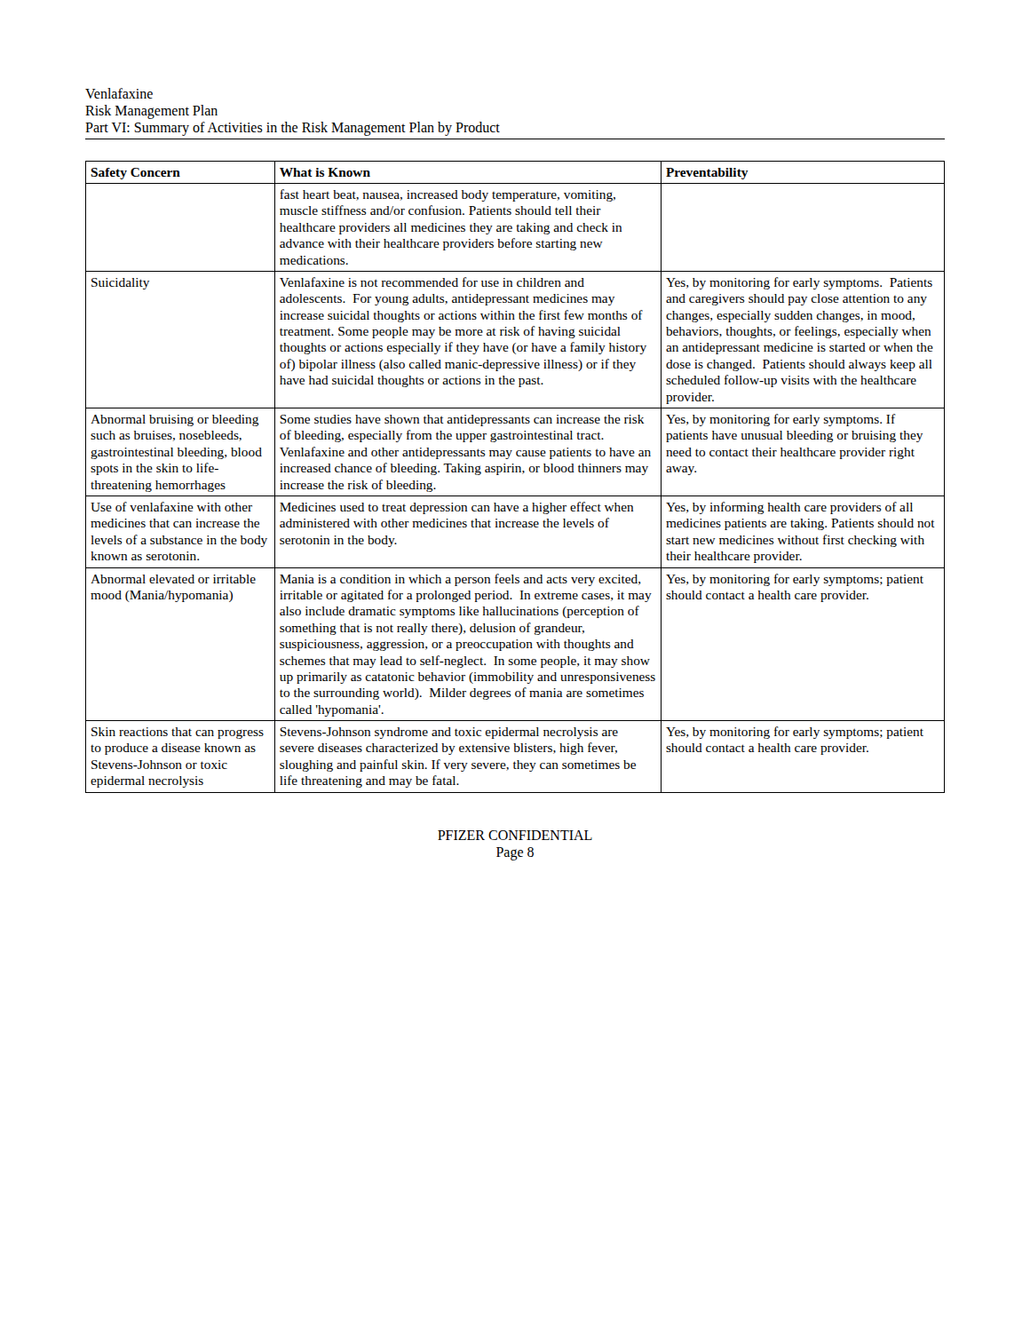Venlafaxine
Risk Management Plan
Part VI: Summary of Activities in the Risk Management Plan by Product
| Safety Concern | What is Known | Preventability |
| --- | --- | --- |
| | fast heart beat, nausea, increased body temperature, vomiting, muscle stiffness and/or confusion. Patients should tell their healthcare providers all medicines they are taking and check in advance with their healthcare providers before starting new medications. | |
| Suicidality | Venlafaxine is not recommended for use in children and adolescents. For young adults, antidepressant medicines may increase suicidal thoughts or actions within the first few months of treatment. Some people may be more at risk of having suicidal thoughts or actions especially if they have (or have a family history of) bipolar illness (also called manic-depressive illness) or if they have had suicidal thoughts or actions in the past. | Yes, by monitoring for early symptoms. Patients and caregivers should pay close attention to any changes, especially sudden changes, in mood, behaviors, thoughts, or feelings, especially when an antidepressant medicine is started or when the dose is changed. Patients should always keep all scheduled follow-up visits with the healthcare provider. |
| Abnormal bruising or bleeding such as bruises, nosebleeds, gastrointestinal bleeding, blood spots in the skin to life-threatening hemorrhages | Some studies have shown that antidepressants can increase the risk of bleeding, especially from the upper gastrointestinal tract. Venlafaxine and other antidepressants may cause patients to have an increased chance of bleeding. Taking aspirin, or blood thinners may increase the risk of bleeding. | Yes, by monitoring for early symptoms. If patients have unusual bleeding or bruising they need to contact their healthcare provider right away. |
| Use of venlafaxine with other medicines that can increase the levels of a substance in the body known as serotonin. | Medicines used to treat depression can have a higher effect when administered with other medicines that increase the levels of serotonin in the body. | Yes, by informing health care providers of all medicines patients are taking. Patients should not start new medicines without first checking with their healthcare provider. |
| Abnormal elevated or irritable mood (Mania/hypomania) | Mania is a condition in which a person feels and acts very excited, irritable or agitated for a prolonged period. In extreme cases, it may also include dramatic symptoms like hallucinations (perception of something that is not really there), delusion of grandeur, suspiciousness, aggression, or a preoccupation with thoughts and schemes that may lead to self-neglect. In some people, it may show up primarily as catatonic behavior (immobility and unresponsiveness to the surrounding world). Milder degrees of mania are sometimes called 'hypomania'. | Yes, by monitoring for early symptoms; patient should contact a health care provider. |
| Skin reactions that can progress to produce a disease known as Stevens-Johnson or toxic epidermal necrolysis | Stevens-Johnson syndrome and toxic epidermal necrolysis are severe diseases characterized by extensive blisters, high fever, sloughing and painful skin. If very severe, they can sometimes be life threatening and may be fatal. | Yes, by monitoring for early symptoms; patient should contact a health care provider. |
PFIZER CONFIDENTIAL
Page 8